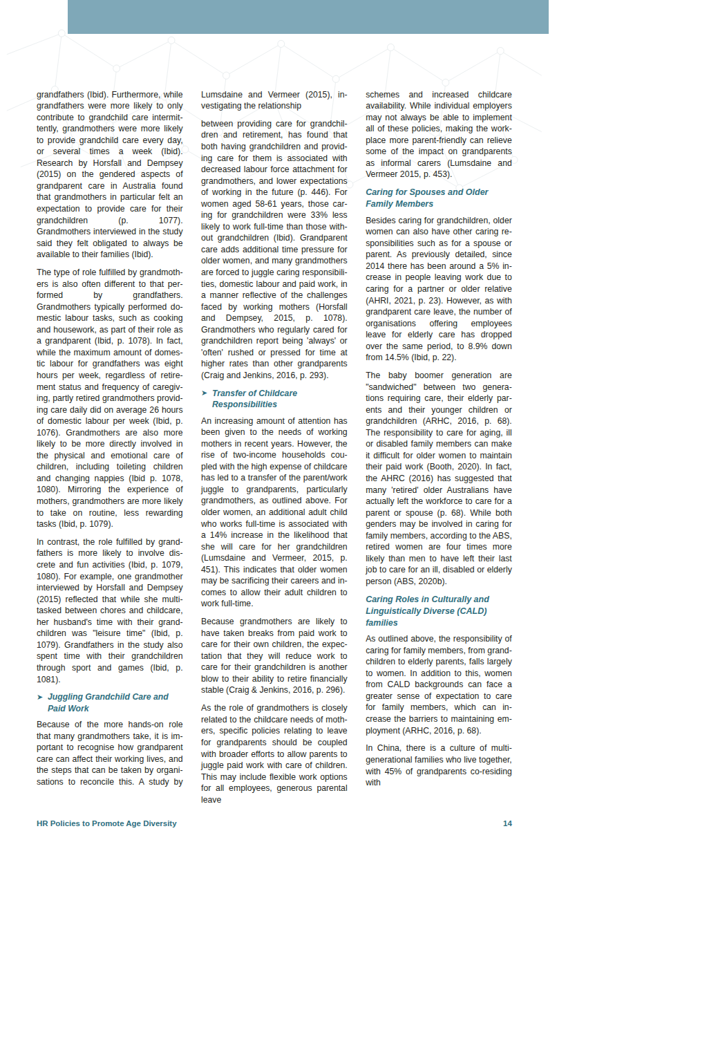grandfathers (Ibid). Furthermore, while grandfathers were more likely to only contribute to grandchild care intermittently, grandmothers were more likely to provide grandchild care every day, or several times a week (Ibid). Research by Horsfall and Dempsey (2015) on the gendered aspects of grandparent care in Australia found that grandmothers in particular felt an expectation to provide care for their grandchildren (p. 1077). Grandmothers interviewed in the study said they felt obligated to always be available to their families (Ibid).
The type of role fulfilled by grandmothers is also often different to that performed by grandfathers. Grandmothers typically performed domestic labour tasks, such as cooking and housework, as part of their role as a grandparent (Ibid, p. 1078). In fact, while the maximum amount of domestic labour for grandfathers was eight hours per week, regardless of retirement status and frequency of caregiving, partly retired grandmothers providing care daily did on average 26 hours of domestic labour per week (Ibid, p. 1076). Grandmothers are also more likely to be more directly involved in the physical and emotional care of children, including toileting children and changing nappies (Ibid p. 1078, 1080). Mirroring the experience of mothers, grandmothers are more likely to take on routine, less rewarding tasks (Ibid, p. 1079).
In contrast, the role fulfilled by grandfathers is more likely to involve discrete and fun activities (Ibid, p. 1079, 1080). For example, one grandmother interviewed by Horsfall and Dempsey (2015) reflected that while she multitasked between chores and childcare, her husband's time with their grandchildren was "leisure time" (Ibid, p. 1079). Grandfathers in the study also spent time with their grandchildren through sport and games (Ibid, p. 1081).
Juggling Grandchild Care and Paid Work
Because of the more hands-on role that many grandmothers take, it is important to recognise how grandparent care can affect their working lives, and the steps that can be taken by organisations to reconcile this. A study by Lumsdaine and Vermeer (2015), investigating the relationship
between providing care for grandchildren and retirement, has found that both having grandchildren and providing care for them is associated with decreased labour force attachment for grandmothers, and lower expectations of working in the future (p. 446). For women aged 58-61 years, those caring for grandchildren were 33% less likely to work full-time than those without grandchildren (Ibid). Grandparent care adds additional time pressure for older women, and many grandmothers are forced to juggle caring responsibilities, domestic labour and paid work, in a manner reflective of the challenges faced by working mothers (Horsfall and Dempsey, 2015, p. 1078). Grandmothers who regularly cared for grandchildren report being 'always' or 'often' rushed or pressed for time at higher rates than other grandparents (Craig and Jenkins, 2016, p. 293).
Transfer of Childcare Responsibilities
An increasing amount of attention has been given to the needs of working mothers in recent years. However, the rise of two-income households coupled with the high expense of childcare has led to a transfer of the parent/work juggle to grandparents, particularly grandmothers, as outlined above. For older women, an additional adult child who works full-time is associated with a 14% increase in the likelihood that she will care for her grandchildren (Lumsdaine and Vermeer, 2015, p. 451). This indicates that older women may be sacrificing their careers and incomes to allow their adult children to work full-time.
Because grandmothers are likely to have taken breaks from paid work to care for their own children, the expectation that they will reduce work to care for their grandchildren is another blow to their ability to retire financially stable (Craig & Jenkins, 2016, p. 296).
As the role of grandmothers is closely related to the childcare needs of mothers, specific policies relating to leave for grandparents should be coupled with broader efforts to allow parents to juggle paid work with care of children. This may include flexible work options for all employees, generous parental leave
schemes and increased childcare availability. While individual employers may not always be able to implement all of these policies, making the workplace more parent-friendly can relieve some of the impact on grandparents as informal carers (Lumsdaine and Vermeer 2015, p. 453).
Caring for Spouses and Older Family Members
Besides caring for grandchildren, older women can also have other caring responsibilities such as for a spouse or parent. As previously detailed, since 2014 there has been around a 5% increase in people leaving work due to caring for a partner or older relative (AHRI, 2021, p. 23). However, as with grandparent care leave, the number of organisations offering employees leave for elderly care has dropped over the same period, to 8.9% down from 14.5% (Ibid, p. 22).
The baby boomer generation are "sandwiched" between two generations requiring care, their elderly parents and their younger children or grandchildren (ARHC, 2016, p. 68). The responsibility to care for aging, ill or disabled family members can make it difficult for older women to maintain their paid work (Booth, 2020). In fact, the AHRC (2016) has suggested that many 'retired' older Australians have actually left the workforce to care for a parent or spouse (p. 68). While both genders may be involved in caring for family members, according to the ABS, retired women are four times more likely than men to have left their last job to care for an ill, disabled or elderly person (ABS, 2020b).
Caring Roles in Culturally and Linguistically Diverse (CALD) families
As outlined above, the responsibility of caring for family members, from grandchildren to elderly parents, falls largely to women. In addition to this, women from CALD backgrounds can face a greater sense of expectation to care for family members, which can increase the barriers to maintaining employment (ARHC, 2016, p. 68).
In China, there is a culture of multi-generational families who live together, with 45% of grandparents co-residing with
HR Policies to Promote Age Diversity 14